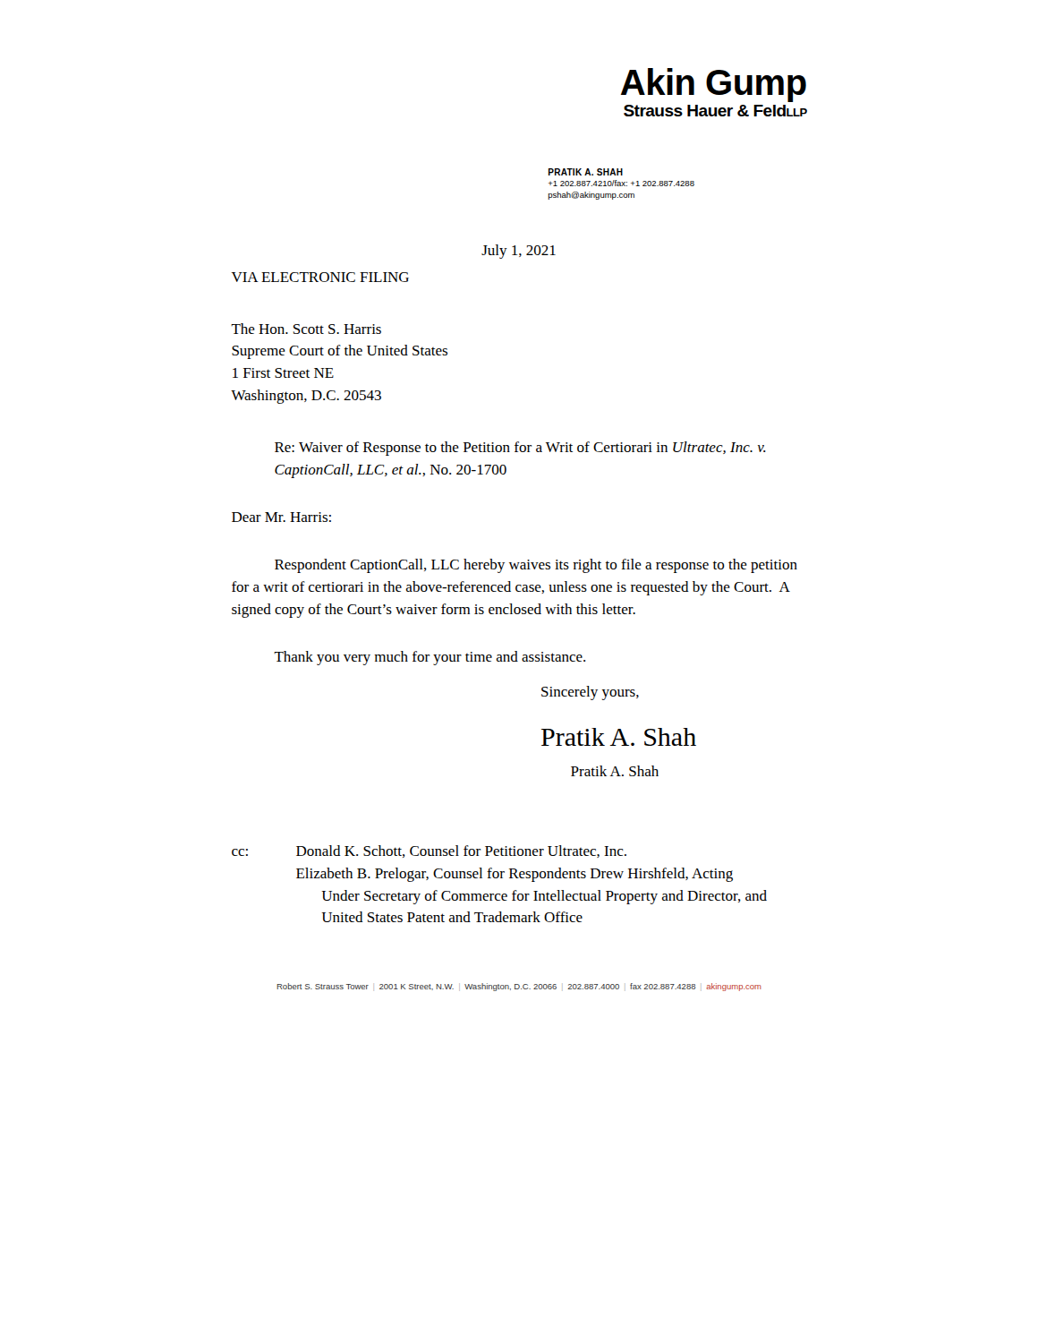Akin Gump Strauss Hauer & FeldLLP
PRATIK A. SHAH
+1 202.887.4210/fax: +1 202.887.4288
pshah@akingump.com
July 1, 2021
VIA ELECTRONIC FILING
The Hon. Scott S. Harris
Supreme Court of the United States
1 First Street NE
Washington, D.C. 20543
Re: Waiver of Response to the Petition for a Writ of Certiorari in Ultratec, Inc. v. CaptionCall, LLC, et al., No. 20-1700
Dear Mr. Harris:
Respondent CaptionCall, LLC hereby waives its right to file a response to the petition for a writ of certiorari in the above-referenced case, unless one is requested by the Court. A signed copy of the Court’s waiver form is enclosed with this letter.
Thank you very much for your time and assistance.
Sincerely yours,
Pratik A. Shah
Pratik A. Shah
| cc: | Donald K. Schott, Counsel for Petitioner Ultratec, Inc. Elizabeth B. Prelogar, Counsel for Respondents Drew Hirshfeld, Acting Under Secretary of Commerce for Intellectual Property and Director, and United States Patent and Trademark Office |
Robert S. Strauss Tower | 2001 K Street, N.W. | Washington, D.C. 20066 | 202.887.4000 | fax 202.887.4288 | akingump.com